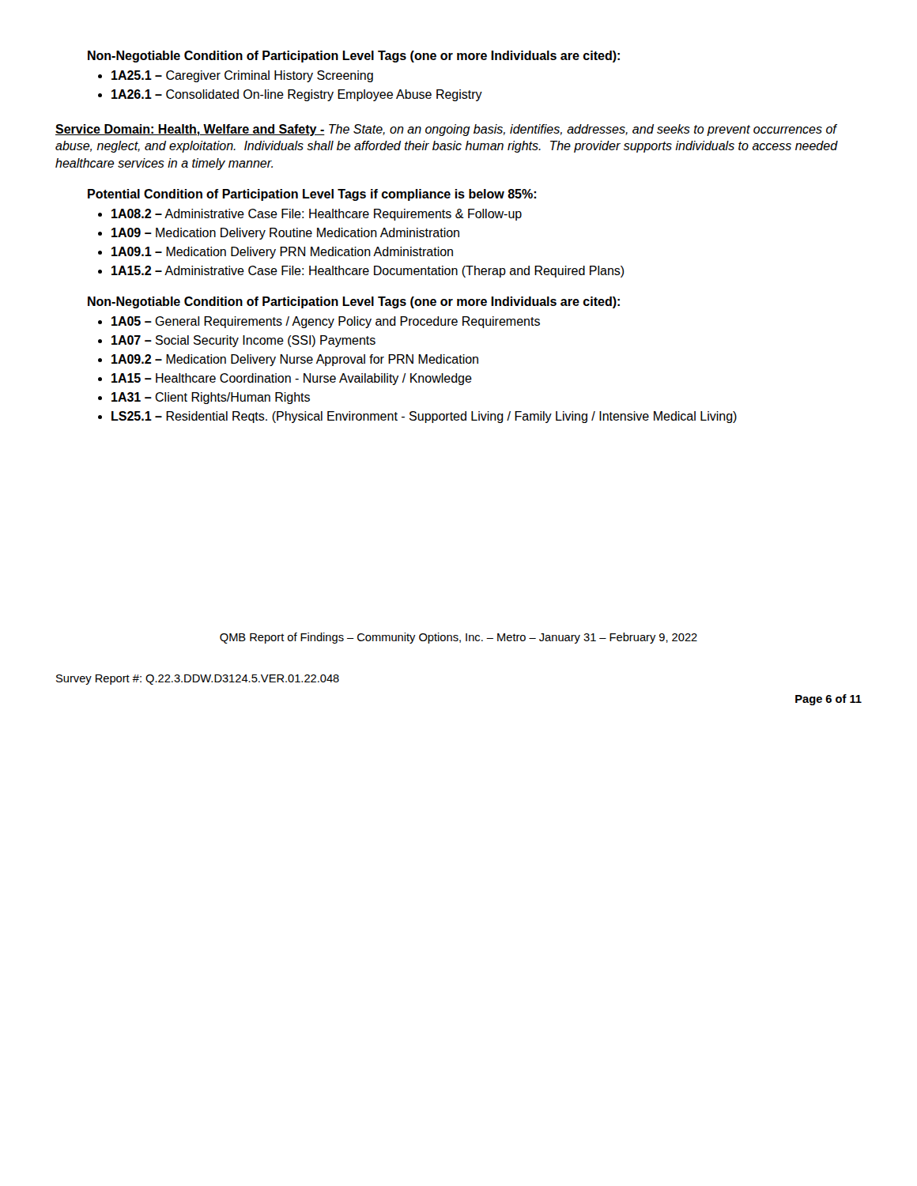Non-Negotiable Condition of Participation Level Tags (one or more Individuals are cited):
1A25.1 – Caregiver Criminal History Screening
1A26.1 – Consolidated On-line Registry Employee Abuse Registry
Service Domain: Health, Welfare and Safety - The State, on an ongoing basis, identifies, addresses, and seeks to prevent occurrences of abuse, neglect, and exploitation. Individuals shall be afforded their basic human rights. The provider supports individuals to access needed healthcare services in a timely manner.
Potential Condition of Participation Level Tags if compliance is below 85%:
1A08.2 – Administrative Case File: Healthcare Requirements & Follow-up
1A09 – Medication Delivery Routine Medication Administration
1A09.1 – Medication Delivery PRN Medication Administration
1A15.2 – Administrative Case File: Healthcare Documentation (Therap and Required Plans)
Non-Negotiable Condition of Participation Level Tags (one or more Individuals are cited):
1A05 – General Requirements / Agency Policy and Procedure Requirements
1A07 – Social Security Income (SSI) Payments
1A09.2 – Medication Delivery Nurse Approval for PRN Medication
1A15 – Healthcare Coordination - Nurse Availability / Knowledge
1A31 – Client Rights/Human Rights
LS25.1 – Residential Reqts. (Physical Environment - Supported Living / Family Living / Intensive Medical Living)
QMB Report of Findings – Community Options, Inc. – Metro – January 31 – February 9, 2022
Survey Report #: Q.22.3.DDW.D3124.5.VER.01.22.048
Page 6 of 11